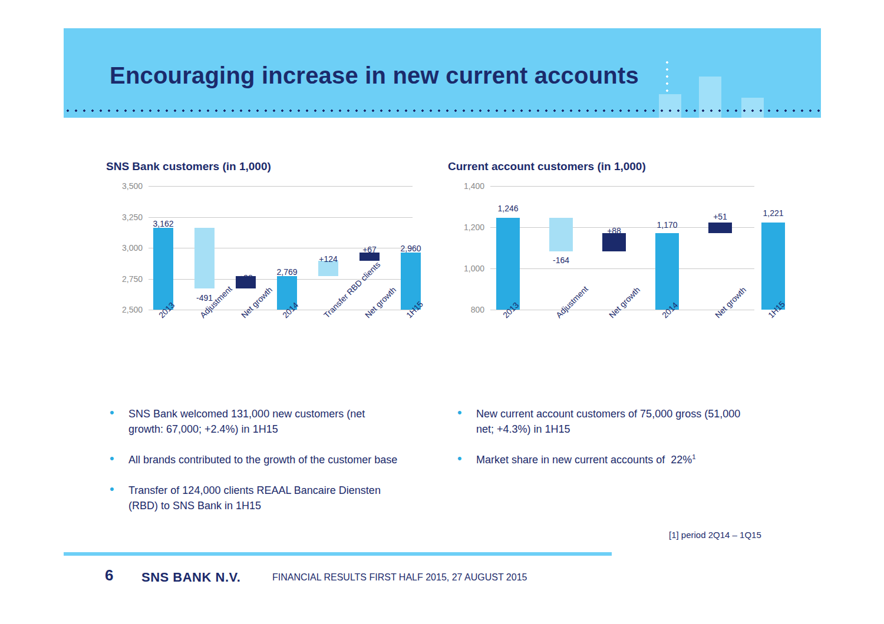Encouraging increase in new current accounts
SNS Bank customers (in 1,000)
3,500
3,250
3,000
2,750
2,500
3,162
-491
+98
2,769
+124
+67
2,960
2013 Adjustment Net growth 2014 Transfer RBD clients Net growth 1H15
Current account customers (in 1,000)
1,400
1,200
1,000
800
1,246
-164
+88
1,170
+51
1,221
2013 Adjustment Net growth 2014 Net growth 1H15
SNS Bank welcomed 131,000 new customers (net growth: 67,000; +2.4%) in 1H15
All brands contributed to the growth of the customer base
Transfer of 124,000 clients REAAL Bancaire Diensten (RBD) to SNS Bank in 1H15
New current account customers of 75,000 gross (51,000 net; +4.3%) in 1H15
Market share in new current accounts of 22%1
[1] period 2Q14 – 1Q15
6
SNS BANK N.V.
FINANCIAL RESULTS FIRST HALF 2015, 27 AUGUST 2015